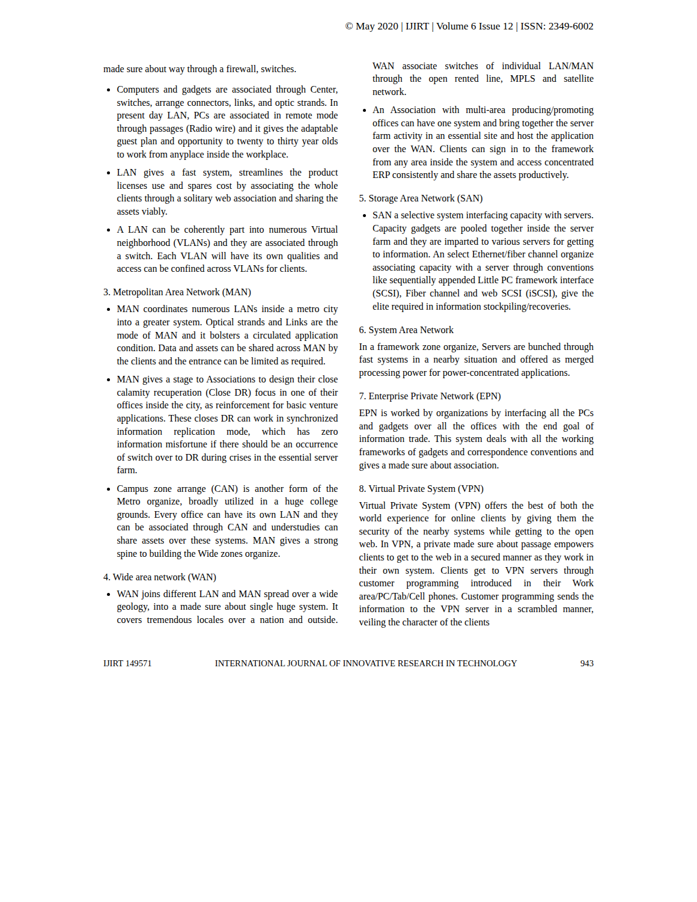© May 2020 | IJIRT | Volume 6 Issue 12 | ISSN: 2349-6002
made sure about way through a firewall, switches.
Computers and gadgets are associated through Center, switches, arrange connectors, links, and optic strands. In present day LAN, PCs are associated in remote mode through passages (Radio wire) and it gives the adaptable guest plan and opportunity to twenty to thirty year olds to work from anyplace inside the workplace.
LAN gives a fast system, streamlines the product licenses use and spares cost by associating the whole clients through a solitary web association and sharing the assets viably.
A LAN can be coherently part into numerous Virtual neighborhood (VLANs) and they are associated through a switch. Each VLAN will have its own qualities and access can be confined across VLANs for clients.
3. Metropolitan Area Network (MAN)
MAN coordinates numerous LANs inside a metro city into a greater system. Optical strands and Links are the mode of MAN and it bolsters a circulated application condition. Data and assets can be shared across MAN by the clients and the entrance can be limited as required.
MAN gives a stage to Associations to design their close calamity recuperation (Close DR) focus in one of their offices inside the city, as reinforcement for basic venture applications. These closes DR can work in synchronized information replication mode, which has zero information misfortune if there should be an occurrence of switch over to DR during crises in the essential server farm.
Campus zone arrange (CAN) is another form of the Metro organize, broadly utilized in a huge college grounds. Every office can have its own LAN and they can be associated through CAN and understudies can share assets over these systems. MAN gives a strong spine to building the Wide zones organize.
4. Wide area network (WAN)
WAN joins different LAN and MAN spread over a wide geology, into a made sure about single huge system. It covers tremendous locales over a nation and outside. WAN associate switches of individual LAN/MAN through the open rented line, MPLS and satellite network.
An Association with multi-area producing/promoting offices can have one system and bring together the server farm activity in an essential site and host the application over the WAN. Clients can sign in to the framework from any area inside the system and access concentrated ERP consistently and share the assets productively.
5. Storage Area Network (SAN)
SAN a selective system interfacing capacity with servers. Capacity gadgets are pooled together inside the server farm and they are imparted to various servers for getting to information. An select Ethernet/fiber channel organize associating capacity with a server through conventions like sequentially appended Little PC framework interface (SCSI), Fiber channel and web SCSI (iSCSI), give the elite required in information stockpiling/recoveries.
6. System Area Network
In a framework zone organize, Servers are bunched through fast systems in a nearby situation and offered as merged processing power for power-concentrated applications.
7. Enterprise Private Network (EPN)
EPN is worked by organizations by interfacing all the PCs and gadgets over all the offices with the end goal of information trade. This system deals with all the working frameworks of gadgets and correspondence conventions and gives a made sure about association.
8. Virtual Private System (VPN)
Virtual Private System (VPN) offers the best of both the world experience for online clients by giving them the security of the nearby systems while getting to the open web. In VPN, a private made sure about passage empowers clients to get to the web in a secured manner as they work in their own system. Clients get to VPN servers through customer programming introduced in their Work area/PC/Tab/Cell phones. Customer programming sends the information to the VPN server in a scrambled manner, veiling the character of the clients
IJIRT 149571 INTERNATIONAL JOURNAL OF INNOVATIVE RESEARCH IN TECHNOLOGY 943